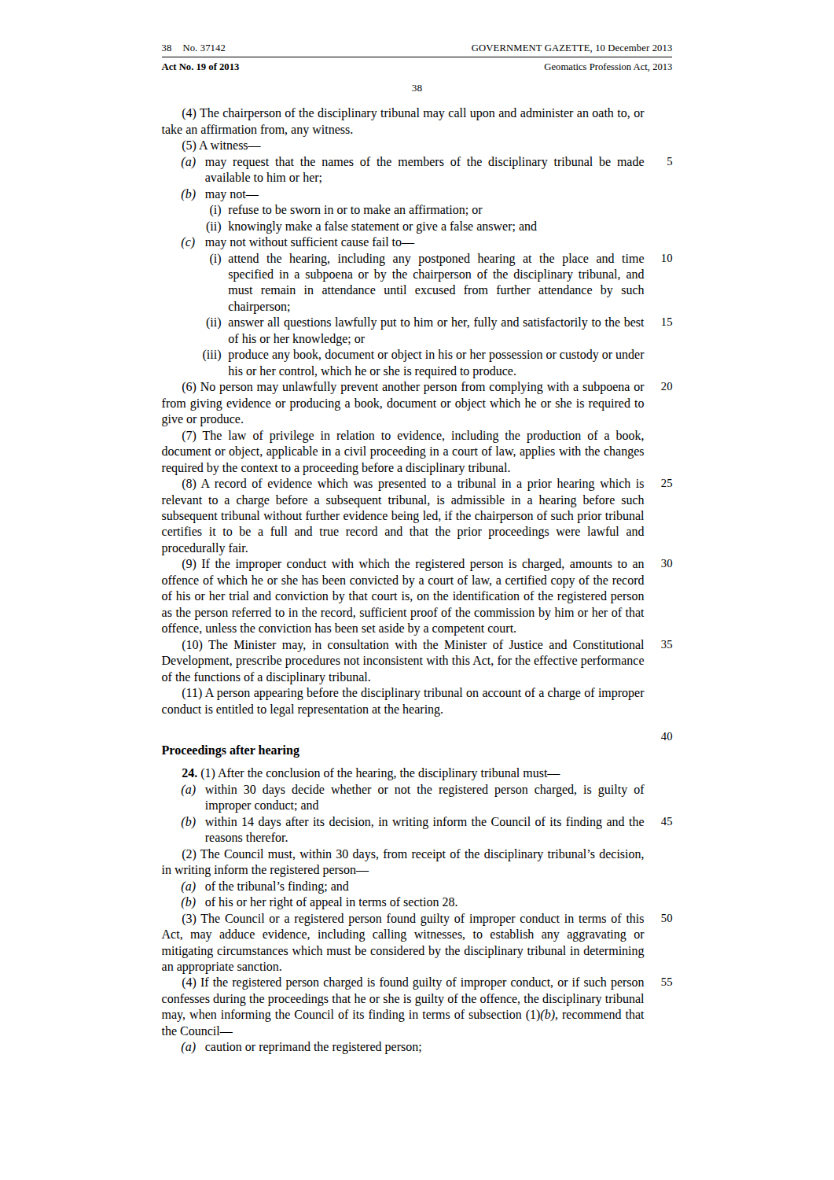38 No. 37142
GOVERNMENT GAZETTE, 10 December 2013
Act No. 19 of 2013
Geomatics Profession Act, 2013
38
(4) The chairperson of the disciplinary tribunal may call upon and administer an oath to, or take an affirmation from, any witness.
(5) A witness—
(a)
may request that the names of the members of the disciplinary tribunal be made available to him or her;
5
(b)
may not—
(i)
refuse to be sworn in or to make an affirmation; or
(ii)
knowingly make a false statement or give a false answer; and
(c)
may not without sufficient cause fail to—
(i)
attend the hearing, including any postponed hearing at the place and time specified in a subpoena or by the chairperson of the disciplinary tribunal, and must remain in attendance until excused from further attendance by such chairperson;
10
(ii)
answer all questions lawfully put to him or her, fully and satisfactorily to the best of his or her knowledge; or
15
(iii)
produce any book, document or object in his or her possession or custody or under his or her control, which he or she is required to produce.
(6) No person may unlawfully prevent another person from complying with a subpoena or from giving evidence or producing a book, document or object which he or she is required to give or produce.
20
(7) The law of privilege in relation to evidence, including the production of a book, document or object, applicable in a civil proceeding in a court of law, applies with the changes required by the context to a proceeding before a disciplinary tribunal.
(8) A record of evidence which was presented to a tribunal in a prior hearing which is relevant to a charge before a subsequent tribunal, is admissible in a hearing before such subsequent tribunal without further evidence being led, if the chairperson of such prior tribunal certifies it to be a full and true record and that the prior proceedings were lawful and procedurally fair.
25
(9) If the improper conduct with which the registered person is charged, amounts to an offence of which he or she has been convicted by a court of law, a certified copy of the record of his or her trial and conviction by that court is, on the identification of the registered person as the person referred to in the record, sufficient proof of the commission by him or her of that offence, unless the conviction has been set aside by a competent court.
30
(10) The Minister may, in consultation with the Minister of Justice and Constitutional Development, prescribe procedures not inconsistent with this Act, for the effective performance of the functions of a disciplinary tribunal.
35
(11) A person appearing before the disciplinary tribunal on account of a charge of improper conduct is entitled to legal representation at the hearing.
Proceedings after hearing
40
24. (1) After the conclusion of the hearing, the disciplinary tribunal must—
(a)
within 30 days decide whether or not the registered person charged, is guilty of improper conduct; and
(b)
within 14 days after its decision, in writing inform the Council of its finding and the reasons therefor.
45
(2) The Council must, within 30 days, from receipt of the disciplinary tribunal’s decision, in writing inform the registered person—
(a)
of the tribunal’s finding; and
(b)
of his or her right of appeal in terms of section 28.
(3) The Council or a registered person found guilty of improper conduct in terms of this Act, may adduce evidence, including calling witnesses, to establish any aggravating or mitigating circumstances which must be considered by the disciplinary tribunal in determining an appropriate sanction.
50
(4) If the registered person charged is found guilty of improper conduct, or if such person confesses during the proceedings that he or she is guilty of the offence, the disciplinary tribunal may, when informing the Council of its finding in terms of subsection (1)(b), recommend that the Council—
55
(a)
caution or reprimand the registered person;